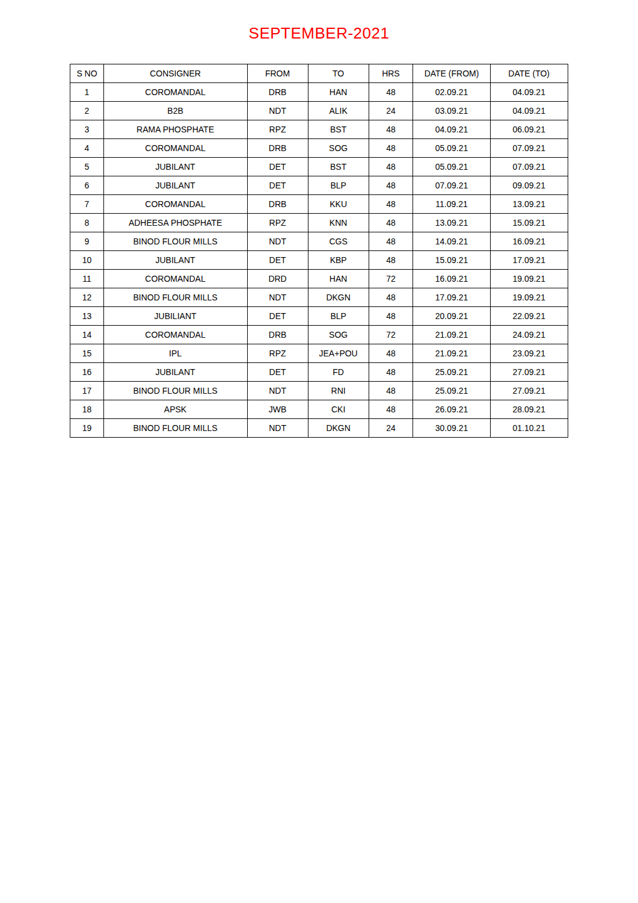SEPTEMBER-2021
| S NO | CONSIGNER | FROM | TO | HRS | DATE (FROM) | DATE (TO) |
| --- | --- | --- | --- | --- | --- | --- |
| 1 | COROMANDAL | DRB | HAN | 48 | 02.09.21 | 04.09.21 |
| 2 | B2B | NDT | ALIK | 24 | 03.09.21 | 04.09.21 |
| 3 | RAMA PHOSPHATE | RPZ | BST | 48 | 04.09.21 | 06.09.21 |
| 4 | COROMANDAL | DRB | SOG | 48 | 05.09.21 | 07.09.21 |
| 5 | JUBILANT | DET | BST | 48 | 05.09.21 | 07.09.21 |
| 6 | JUBILANT | DET | BLP | 48 | 07.09.21 | 09.09.21 |
| 7 | COROMANDAL | DRB | KKU | 48 | 11.09.21 | 13.09.21 |
| 8 | ADHEESA PHOSPHATE | RPZ | KNN | 48 | 13.09.21 | 15.09.21 |
| 9 | BINOD FLOUR MILLS | NDT | CGS | 48 | 14.09.21 | 16.09.21 |
| 10 | JUBILANT | DET | KBP | 48 | 15.09.21 | 17.09.21 |
| 11 | COROMANDAL | DRD | HAN | 72 | 16.09.21 | 19.09.21 |
| 12 | BINOD FLOUR MILLS | NDT | DKGN | 48 | 17.09.21 | 19.09.21 |
| 13 | JUBILIANT | DET | BLP | 48 | 20.09.21 | 22.09.21 |
| 14 | COROMANDAL | DRB | SOG | 72 | 21.09.21 | 24.09.21 |
| 15 | IPL | RPZ | JEA+POU | 48 | 21.09.21 | 23.09.21 |
| 16 | JUBILANT | DET | FD | 48 | 25.09.21 | 27.09.21 |
| 17 | BINOD FLOUR MILLS | NDT | RNI | 48 | 25.09.21 | 27.09.21 |
| 18 | APSK | JWB | CKI | 48 | 26.09.21 | 28.09.21 |
| 19 | BINOD FLOUR MILLS | NDT | DKGN | 24 | 30.09.21 | 01.10.21 |